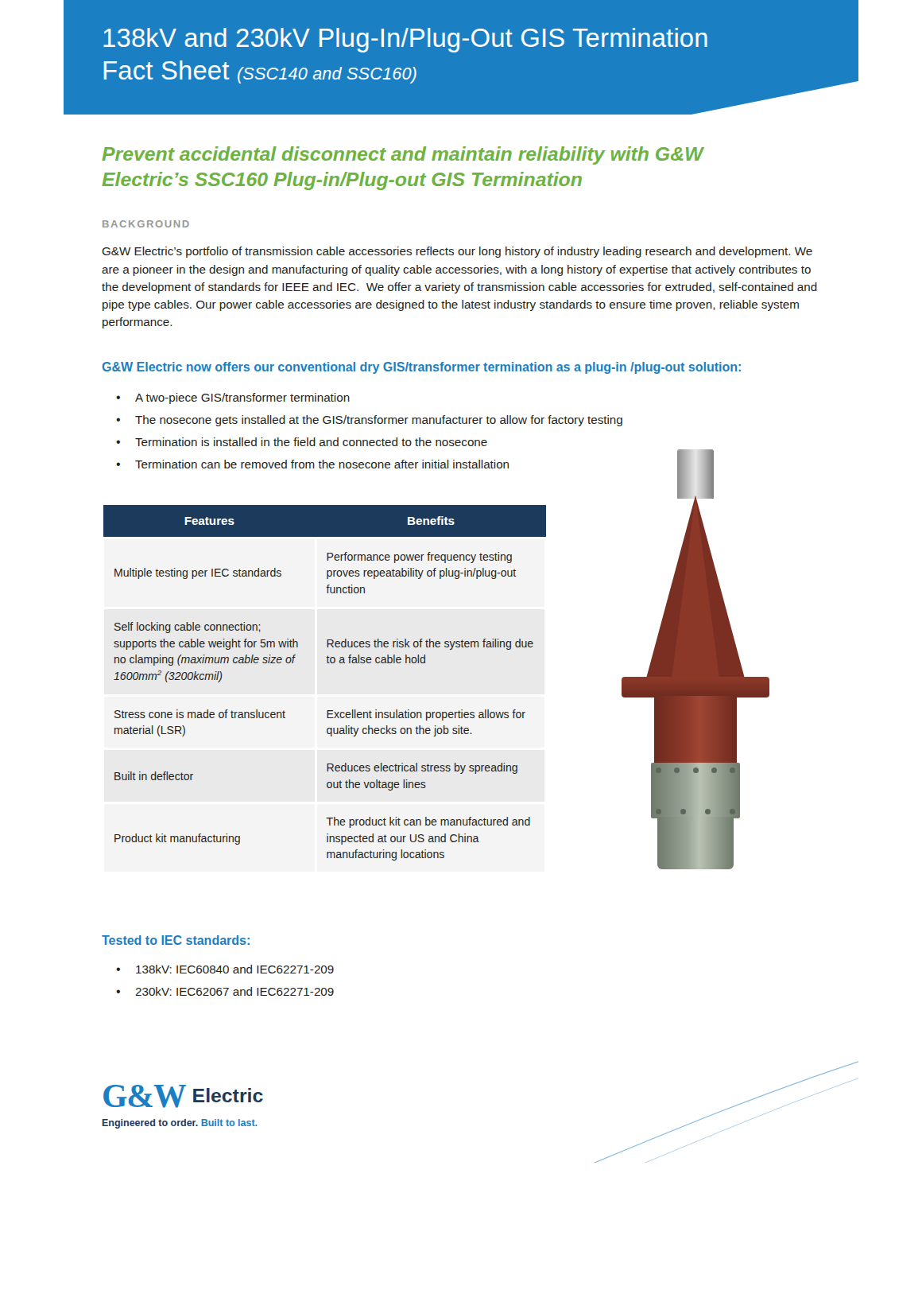138kV and 230kV Plug-In/Plug-Out GIS Termination Fact Sheet (SSC140 and SSC160)
Prevent accidental disconnect and maintain reliability with G&W Electric’s SSC160 Plug-in/Plug-out GIS Termination
Background
G&W Electric’s portfolio of transmission cable accessories reflects our long history of industry leading research and development. We are a pioneer in the design and manufacturing of quality cable accessories, with a long history of expertise that actively contributes to the development of standards for IEEE and IEC. We offer a variety of transmission cable accessories for extruded, self-contained and pipe type cables. Our power cable accessories are designed to the latest industry standards to ensure time proven, reliable system performance.
G&W Electric now offers our conventional dry GIS/transformer termination as a plug-in /plug-out solution:
A two-piece GIS/transformer termination
The nosecone gets installed at the GIS/transformer manufacturer to allow for factory testing
Termination is installed in the field and connected to the nosecone
Termination can be removed from the nosecone after initial installation
| Features | Benefits |
| --- | --- |
| Multiple testing per IEC standards | Performance power frequency testing proves repeatability of plug-in/plug-out function |
| Self locking cable connection; supports the cable weight for 5m with no clamping (maximum cable size of 1600mm 2 (3200kcmil) | Reduces the risk of the system failing due to a false cable hold |
| Stress cone is made of translucent material (LSR) | Excellent insulation properties allows for quality checks on the job site. |
| Built in deflector | Reduces electrical stress by spreading out the voltage lines |
| Product kit manufacturing | The product kit can be manufactured and inspected at our US and China manufacturing locations |
Tested to IEC standards:
138kV: IEC60840 and IEC62271-209
230kV: IEC62067 and IEC62271-209
G&W Electric Engineered to order. Built to last.